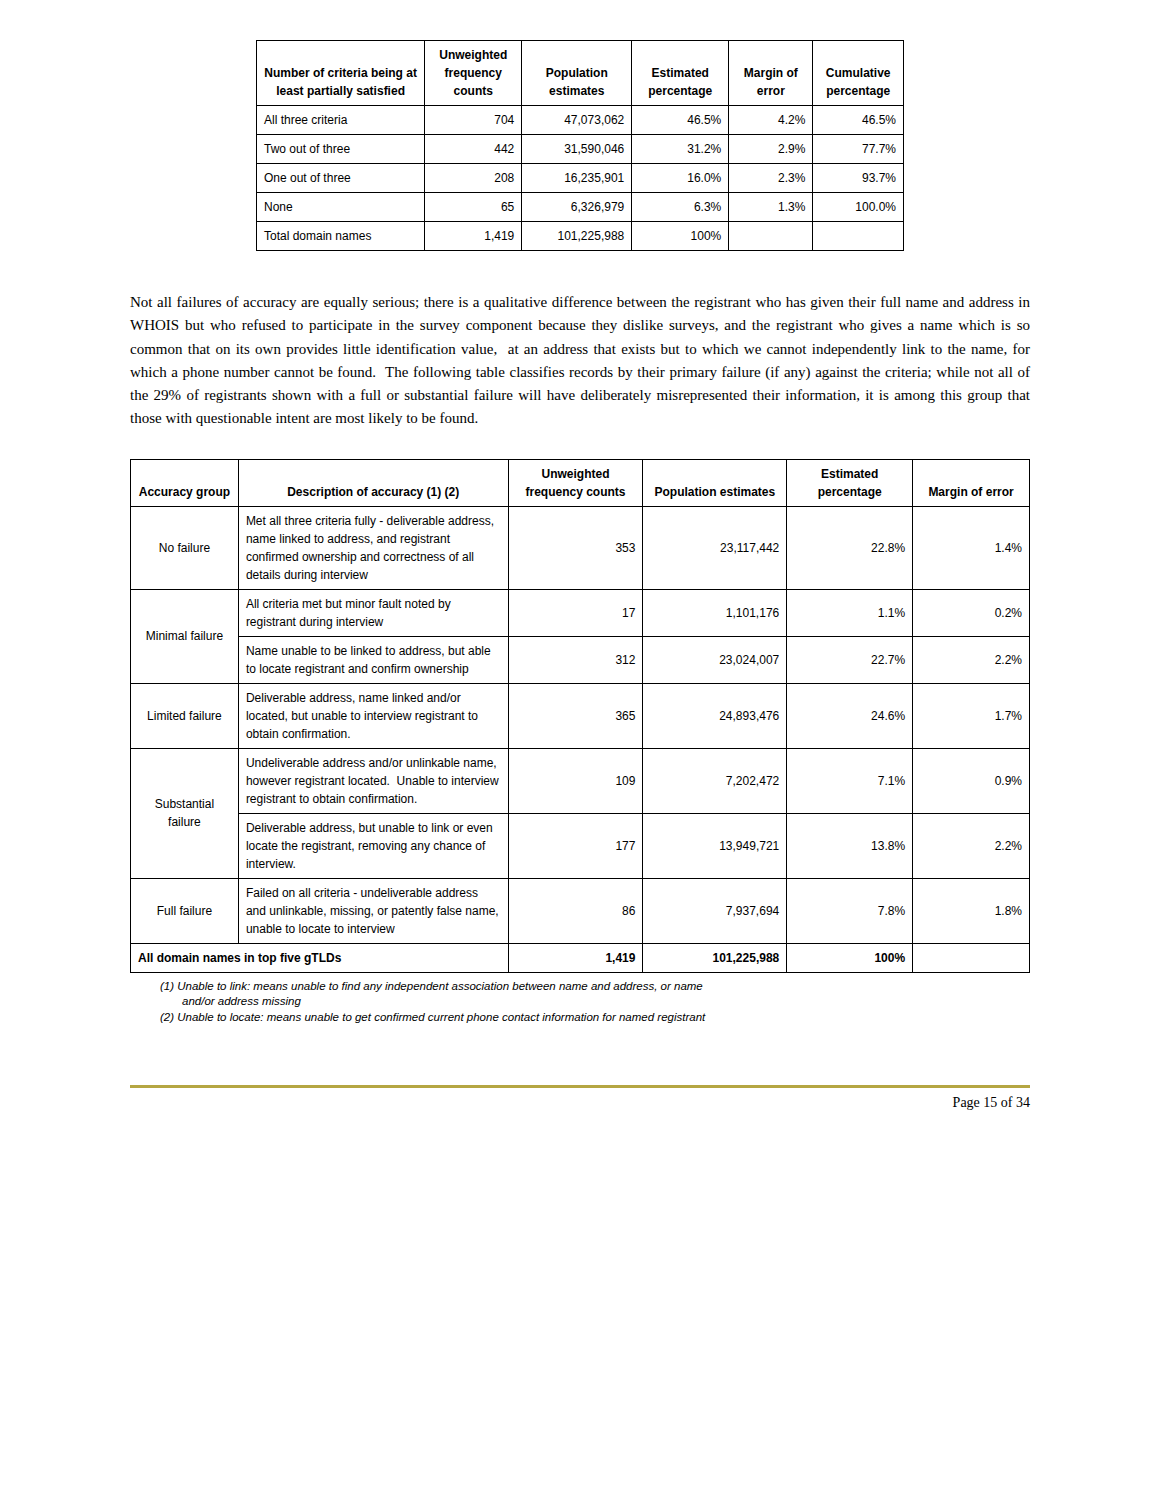| Number of criteria being at least partially satisfied | Unweighted frequency counts | Population estimates | Estimated percentage | Margin of error | Cumulative percentage |
| --- | --- | --- | --- | --- | --- |
| All three criteria | 704 | 47,073,062 | 46.5% | 4.2% | 46.5% |
| Two out of three | 442 | 31,590,046 | 31.2% | 2.9% | 77.7% |
| One out of three | 208 | 16,235,901 | 16.0% | 2.3% | 93.7% |
| None | 65 | 6,326,979 | 6.3% | 1.3% | 100.0% |
| Total domain names | 1,419 | 101,225,988 | 100% | | |
Not all failures of accuracy are equally serious; there is a qualitative difference between the registrant who has given their full name and address in WHOIS but who refused to participate in the survey component because they dislike surveys, and the registrant who gives a name which is so common that on its own provides little identification value, at an address that exists but to which we cannot independently link to the name, for which a phone number cannot be found. The following table classifies records by their primary failure (if any) against the criteria; while not all of the 29% of registrants shown with a full or substantial failure will have deliberately misrepresented their information, it is among this group that those with questionable intent are most likely to be found.
| Accuracy group | Description of accuracy (1) (2) | Unweighted frequency counts | Population estimates | Estimated percentage | Margin of error |
| --- | --- | --- | --- | --- | --- |
| No failure | Met all three criteria fully - deliverable address, name linked to address, and registrant confirmed ownership and correctness of all details during interview | 353 | 23,117,442 | 22.8% | 1.4% |
| Minimal failure | All criteria met but minor fault noted by registrant during interview | 17 | 1,101,176 | 1.1% | 0.2% |
| Name unable to be linked to address, but able to locate registrant and confirm ownership | 312 | 23,024,007 | 22.7% | 2.2% |
| Limited failure | Deliverable address, name linked and/or located, but unable to interview registrant to obtain confirmation. | 365 | 24,893,476 | 24.6% | 1.7% |
| Substantial failure | Undeliverable address and/or unlinkable name, however registrant located. Unable to interview registrant to obtain confirmation. | 109 | 7,202,472 | 7.1% | 0.9% |
| Deliverable address, but unable to link or even locate the registrant, removing any chance of interview. | 177 | 13,949,721 | 13.8% | 2.2% |
| Full failure | Failed on all criteria - undeliverable address and unlinkable, missing, or patently false name, unable to locate to interview | 86 | 7,937,694 | 7.8% | 1.8% |
| All domain names in top five gTLDs | 1,419 | 101,225,988 | 100% | |
(1) Unable to link: means unable to find any independent association between name and address, or name and/or address missing (2) Unable to locate: means unable to get confirmed current phone contact information for named registrant
Page 15 of 34